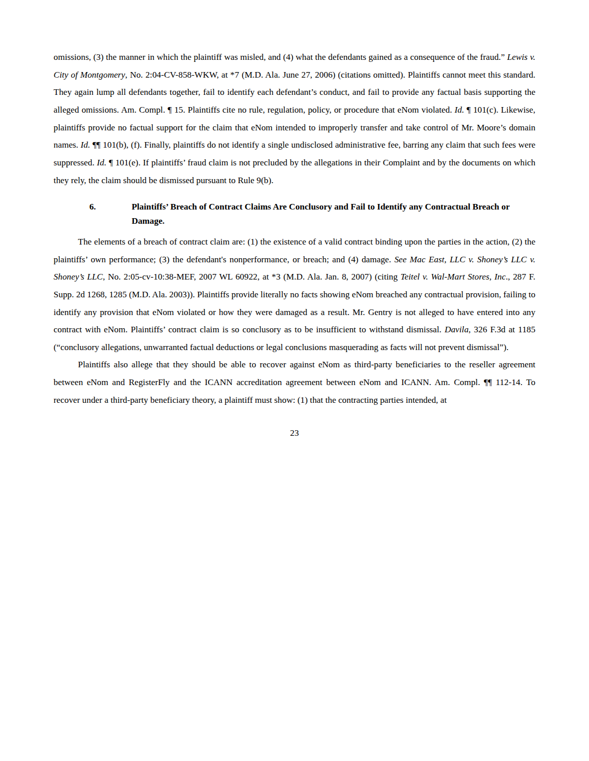omissions, (3) the manner in which the plaintiff was misled, and (4) what the defendants gained as a consequence of the fraud.” Lewis v. City of Montgomery, No. 2:04-CV-858-WKW, at *7 (M.D. Ala. June 27, 2006) (citations omitted). Plaintiffs cannot meet this standard. They again lump all defendants together, fail to identify each defendant’s conduct, and fail to provide any factual basis supporting the alleged omissions. Am. Compl. ¶ 15. Plaintiffs cite no rule, regulation, policy, or procedure that eNom violated. Id. ¶ 101(c). Likewise, plaintiffs provide no factual support for the claim that eNom intended to improperly transfer and take control of Mr. Moore’s domain names. Id. ¶¶ 101(b), (f). Finally, plaintiffs do not identify a single undisclosed administrative fee, barring any claim that such fees were suppressed. Id. ¶ 101(e). If plaintiffs’ fraud claim is not precluded by the allegations in their Complaint and by the documents on which they rely, the claim should be dismissed pursuant to Rule 9(b).
6. Plaintiffs’ Breach of Contract Claims Are Conclusory and Fail to Identify any Contractual Breach or Damage.
The elements of a breach of contract claim are: (1) the existence of a valid contract binding upon the parties in the action, (2) the plaintiffs’ own performance; (3) the defendant's nonperformance, or breach; and (4) damage. See Mac East, LLC v. Shoney’s LLC v. Shoney’s LLC, No. 2:05-cv-10:38-MEF, 2007 WL 60922, at *3 (M.D. Ala. Jan. 8, 2007) (citing Teitel v. Wal-Mart Stores, Inc., 287 F. Supp. 2d 1268, 1285 (M.D. Ala. 2003)). Plaintiffs provide literally no facts showing eNom breached any contractual provision, failing to identify any provision that eNom violated or how they were damaged as a result. Mr. Gentry is not alleged to have entered into any contract with eNom. Plaintiffs’ contract claim is so conclusory as to be insufficient to withstand dismissal. Davila, 326 F.3d at 1185 (“conclusory allegations, unwarranted factual deductions or legal conclusions masquerading as facts will not prevent dismissal”).
Plaintiffs also allege that they should be able to recover against eNom as third-party beneficiaries to the reseller agreement between eNom and RegisterFly and the ICANN accreditation agreement between eNom and ICANN. Am. Compl. ¶¶ 112-14. To recover under a third-party beneficiary theory, a plaintiff must show: (1) that the contracting parties intended, at
23